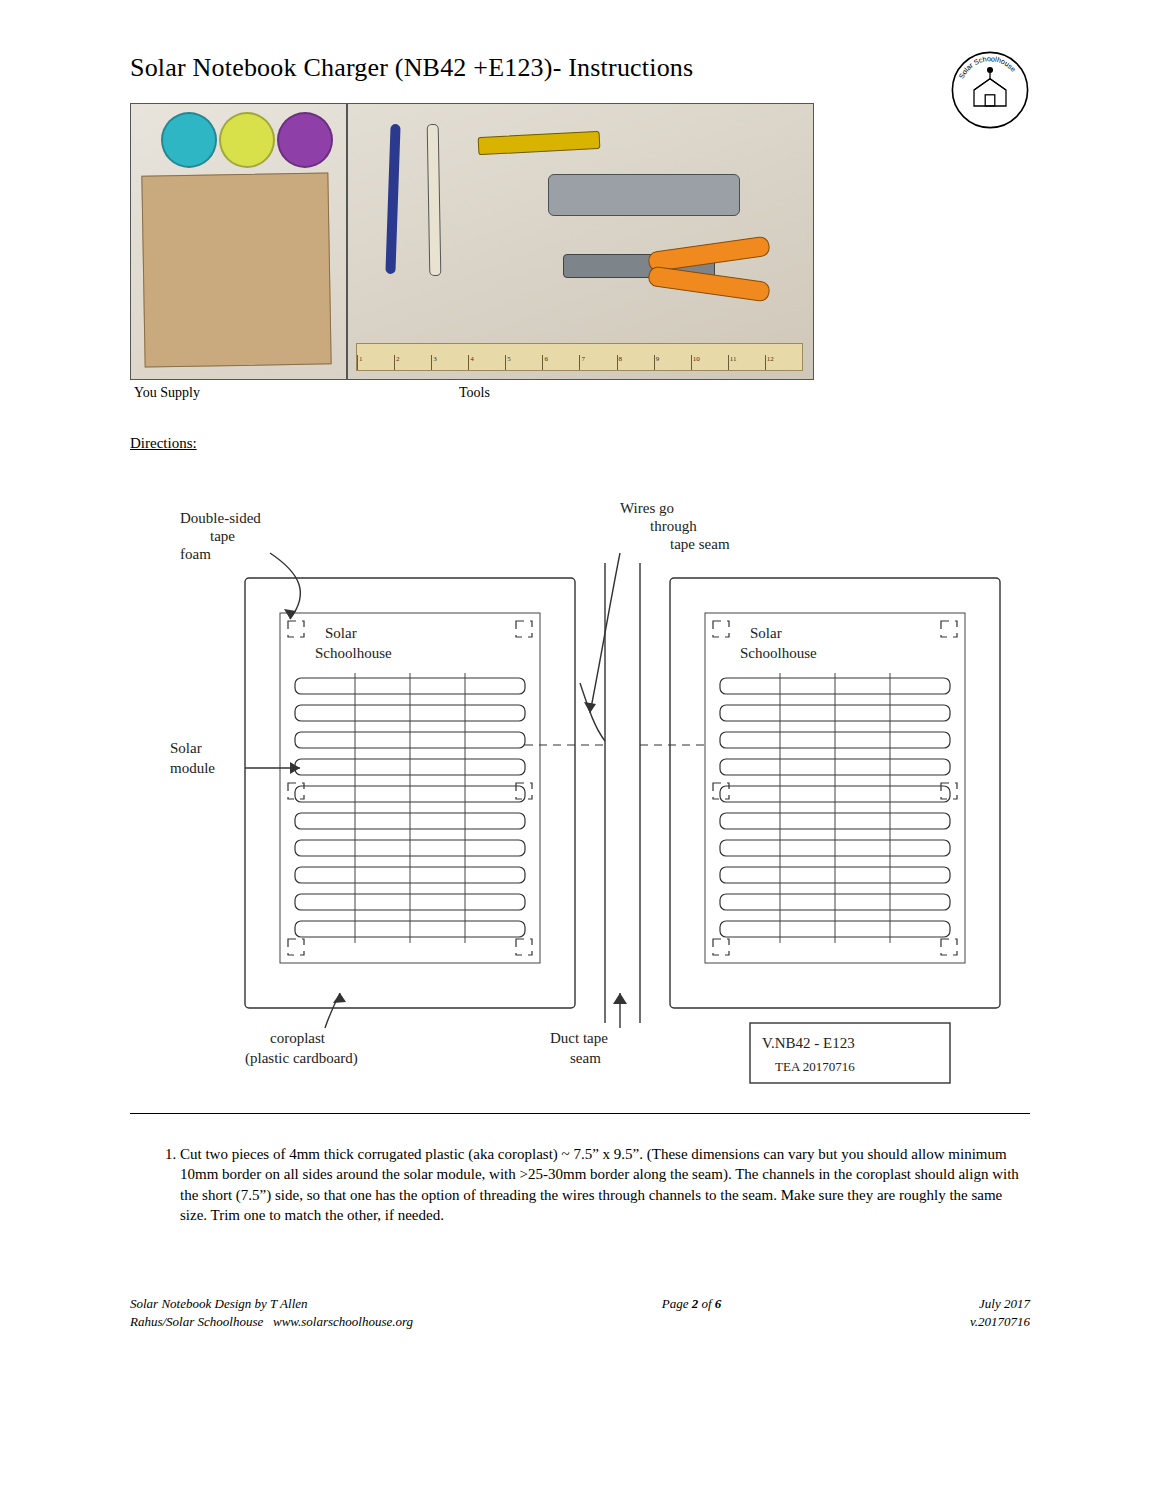Solar Schoolhouse
Solar Notebook Charger (NB42 +E123)- Instructions
1
2
3
4
5
6
7
8
9
10
11
12
You Supply
Tools
Directions:
Solar Schoolhouse Solar Schoolhouse Double-sided tape foam Solar module Wires go through tape seam coroplast (plastic cardboard) Duct tape seam V.NB42 - E123 TEA 20170716
Cut two pieces of 4mm thick corrugated plastic (aka coroplast) ~ 7.5” x 9.5”. (These dimensions can vary but you should allow minimum 10mm border on all sides around the solar module, with >25-30mm border along the seam). The channels in the coroplast should align with the short (7.5”) side, so that one has the option of threading the wires through channels to the seam. Make sure they are roughly the same size. Trim one to match the other, if needed.
Solar Notebook Design by T Allen
Rahus/Solar Schoolhouse www.solarschoolhouse.org
Page 2 of 6
July 2017
v.20170716